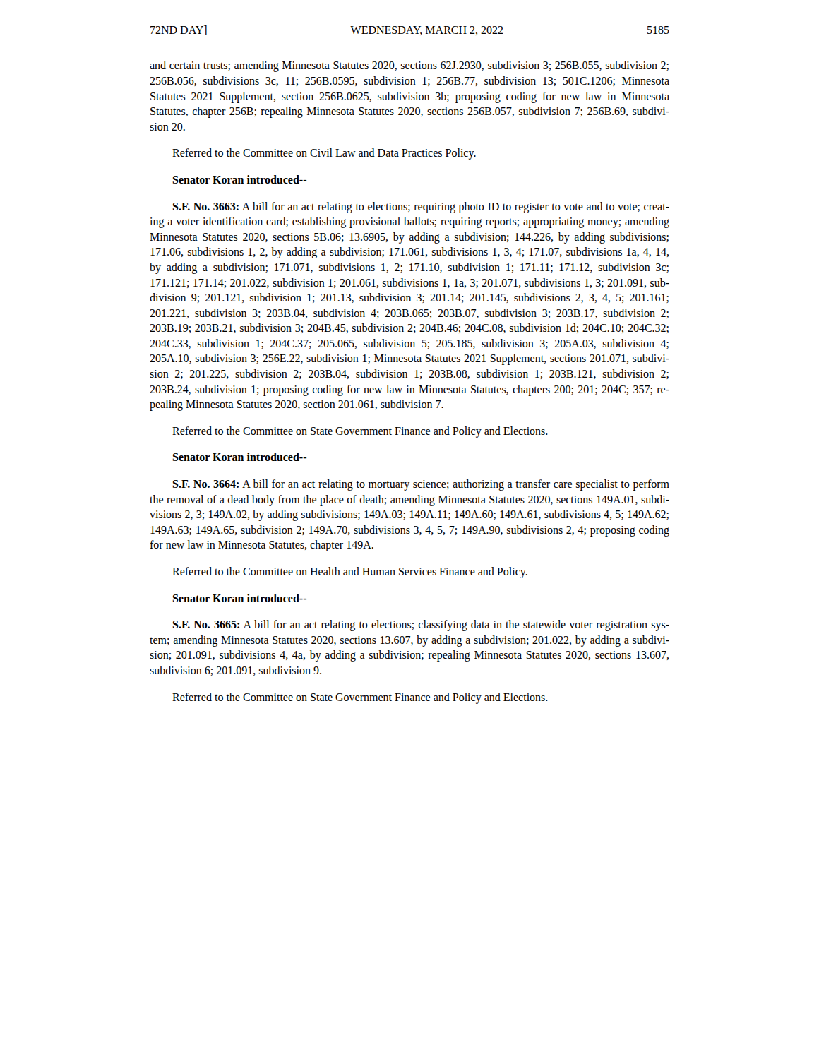72ND DAY] WEDNESDAY, MARCH 2, 2022 5185
and certain trusts; amending Minnesota Statutes 2020, sections 62J.2930, subdivision 3; 256B.055, subdivision 2; 256B.056, subdivisions 3c, 11; 256B.0595, subdivision 1; 256B.77, subdivision 13; 501C.1206; Minnesota Statutes 2021 Supplement, section 256B.0625, subdivision 3b; proposing coding for new law in Minnesota Statutes, chapter 256B; repealing Minnesota Statutes 2020, sections 256B.057, subdivision 7; 256B.69, subdivision 20.
Referred to the Committee on Civil Law and Data Practices Policy.
Senator Koran introduced--
S.F. No. 3663: A bill for an act relating to elections; requiring photo ID to register to vote and to vote; creating a voter identification card; establishing provisional ballots; requiring reports; appropriating money; amending Minnesota Statutes 2020, sections 5B.06; 13.6905, by adding a subdivision; 144.226, by adding subdivisions; 171.06, subdivisions 1, 2, by adding a subdivision; 171.061, subdivisions 1, 3, 4; 171.07, subdivisions 1a, 4, 14, by adding a subdivision; 171.071, subdivisions 1, 2; 171.10, subdivision 1; 171.11; 171.12, subdivision 3c; 171.121; 171.14; 201.022, subdivision 1; 201.061, subdivisions 1, 1a, 3; 201.071, subdivisions 1, 3; 201.091, subdivision 9; 201.121, subdivision 1; 201.13, subdivision 3; 201.14; 201.145, subdivisions 2, 3, 4, 5; 201.161; 201.221, subdivision 3; 203B.04, subdivision 4; 203B.065; 203B.07, subdivision 3; 203B.17, subdivision 2; 203B.19; 203B.21, subdivision 3; 204B.45, subdivision 2; 204B.46; 204C.08, subdivision 1d; 204C.10; 204C.32; 204C.33, subdivision 1; 204C.37; 205.065, subdivision 5; 205.185, subdivision 3; 205A.03, subdivision 4; 205A.10, subdivision 3; 256E.22, subdivision 1; Minnesota Statutes 2021 Supplement, sections 201.071, subdivision 2; 201.225, subdivision 2; 203B.04, subdivision 1; 203B.08, subdivision 1; 203B.121, subdivision 2; 203B.24, subdivision 1; proposing coding for new law in Minnesota Statutes, chapters 200; 201; 204C; 357; repealing Minnesota Statutes 2020, section 201.061, subdivision 7.
Referred to the Committee on State Government Finance and Policy and Elections.
Senator Koran introduced--
S.F. No. 3664: A bill for an act relating to mortuary science; authorizing a transfer care specialist to perform the removal of a dead body from the place of death; amending Minnesota Statutes 2020, sections 149A.01, subdivisions 2, 3; 149A.02, by adding subdivisions; 149A.03; 149A.11; 149A.60; 149A.61, subdivisions 4, 5; 149A.62; 149A.63; 149A.65, subdivision 2; 149A.70, subdivisions 3, 4, 5, 7; 149A.90, subdivisions 2, 4; proposing coding for new law in Minnesota Statutes, chapter 149A.
Referred to the Committee on Health and Human Services Finance and Policy.
Senator Koran introduced--
S.F. No. 3665: A bill for an act relating to elections; classifying data in the statewide voter registration system; amending Minnesota Statutes 2020, sections 13.607, by adding a subdivision; 201.022, by adding a subdivision; 201.091, subdivisions 4, 4a, by adding a subdivision; repealing Minnesota Statutes 2020, sections 13.607, subdivision 6; 201.091, subdivision 9.
Referred to the Committee on State Government Finance and Policy and Elections.